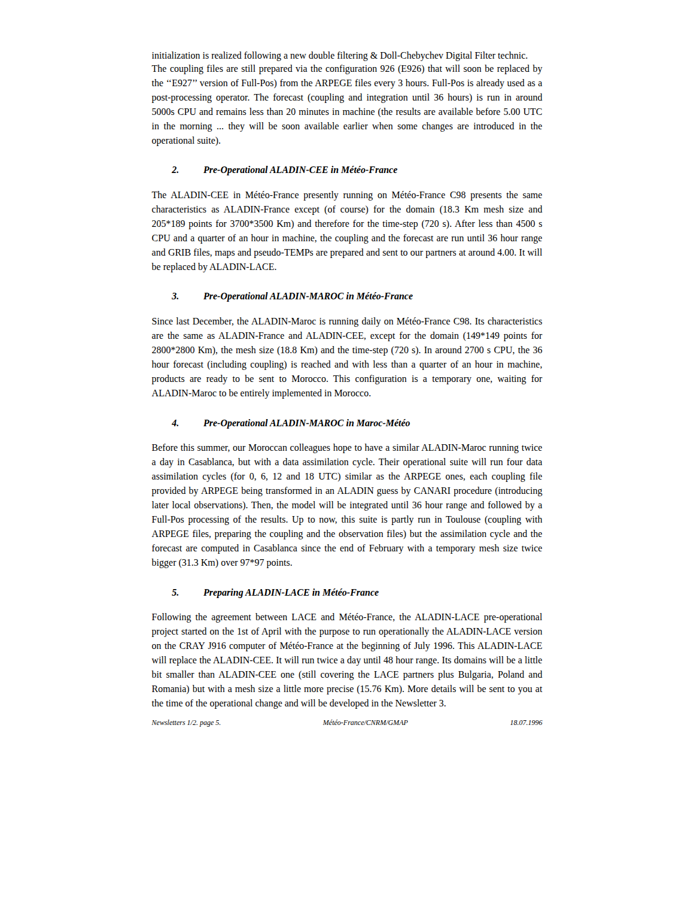initialization is realized following a new double filtering & Doll-Chebychev Digital Filter technic.
The coupling files are still prepared via the configuration 926 (E926) that will soon be replaced by the ‘‘E927’’ version of Full-Pos) from the ARPEGE files every 3 hours. Full-Pos is already used as a post-processing operator. The forecast (coupling and integration until 36 hours) is run in around 5000s CPU and remains less than 20 minutes in machine (the results are available before 5.00 UTC in the morning ... they will be soon available earlier when some changes are introduced in the operational suite).
2. Pre-Operational ALADIN-CEE in Météo-France
The ALADIN-CEE in Météo-France presently running on Météo-France C98 presents the same characteristics as ALADIN-France except (of course) for the domain (18.3 Km mesh size and 205*189 points for 3700*3500 Km) and therefore for the time-step (720 s). After less than 4500 s CPU and a quarter of an hour in machine, the coupling and the forecast are run until 36 hour range and GRIB files, maps and pseudo-TEMPs are prepared and sent to our partners at around 4.00. It will be replaced by ALADIN-LACE.
3. Pre-Operational ALADIN-MAROC in Météo-France
Since last December, the ALADIN-Maroc is running daily on Météo-France C98. Its characteristics are the same as ALADIN-France and ALADIN-CEE, except for the domain (149*149 points for 2800*2800 Km), the mesh size (18.8 Km) and the time-step (720 s). In around 2700 s CPU, the 36 hour forecast (including coupling) is reached and with less than a quarter of an hour in machine, products are ready to be sent to Morocco. This configuration is a temporary one, waiting for ALADIN-Maroc to be entirely implemented in Morocco.
4. Pre-Operational ALADIN-MAROC in Maroc-Météo
Before this summer, our Moroccan colleagues hope to have a similar ALADIN-Maroc running twice a day in Casablanca, but with a data assimilation cycle. Their operational suite will run four data assimilation cycles (for 0, 6, 12 and 18 UTC) similar as the ARPEGE ones, each coupling file provided by ARPEGE being transformed in an ALADIN guess by CANARI procedure (introducing later local observations). Then, the model will be integrated until 36 hour range and followed by a Full-Pos processing of the results. Up to now, this suite is partly run in Toulouse (coupling with ARPEGE files, preparing the coupling and the observation files) but the assimilation cycle and the forecast are computed in Casablanca since the end of February with a temporary mesh size twice bigger (31.3 Km) over 97*97 points.
5. Preparing ALADIN-LACE in Météo-France
Following the agreement between LACE and Météo-France, the ALADIN-LACE pre-operational project started on the 1st of April with the purpose to run operationally the ALADIN-LACE version on the CRAY J916 computer of Météo-France at the beginning of July 1996. This ALADIN-LACE will replace the ALADIN-CEE. It will run twice a day until 48 hour range. Its domains will be a little bit smaller than ALADIN-CEE one (still covering the LACE partners plus Bulgaria, Poland and Romania) but with a mesh size a little more precise (15.76 Km). More details will be sent to you at the time of the operational change and will be developed in the Newsletter 3.
Newsletters 1/2. page 5. Météo-France/CNRM/GMAP 18.07.1996